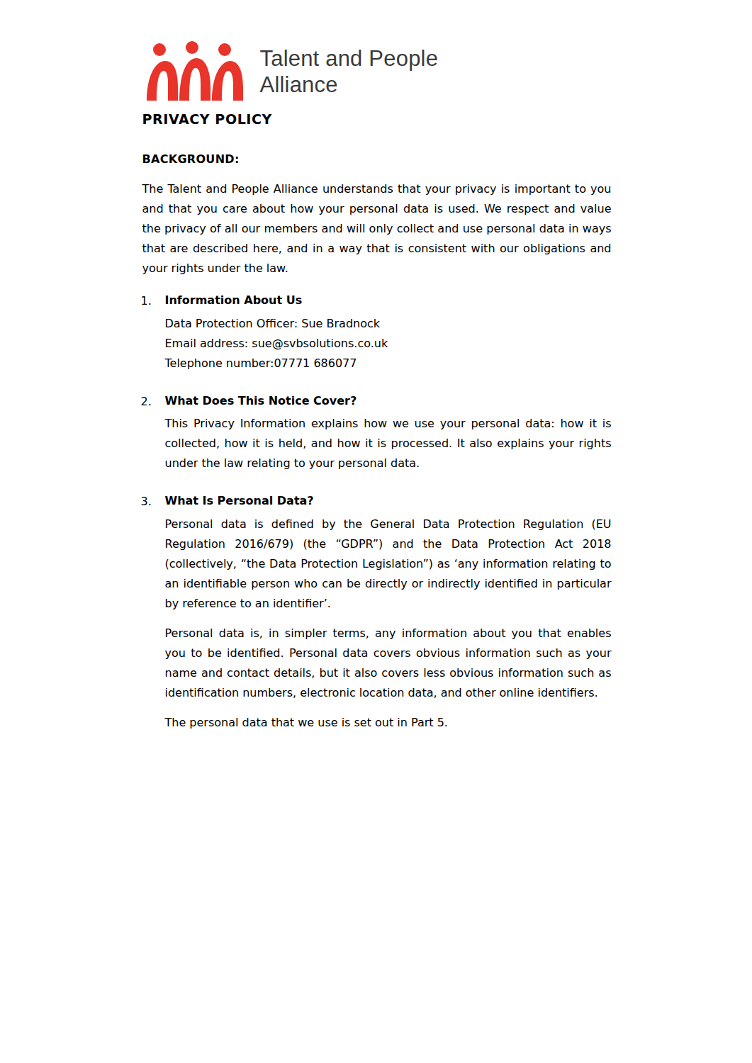Talent and People
Alliance
PRIVACY POLICY
BACKGROUND:
The Talent and People Alliance understands that your privacy is important to you and that you care about how your personal data is used. We respect and value the privacy of all our members and will only collect and use personal data in ways that are described here, and in a way that is consistent with our obligations and your rights under the law.
Information About Us
Data Protection Officer: Sue Bradnock
Email address: sue@svbsolutions.co.uk
Telephone number:07771 686077
What Does This Notice Cover?
This Privacy Information explains how we use your personal data: how it is collected, how it is held, and how it is processed. It also explains your rights under the law relating to your personal data.
What Is Personal Data?
Personal data is defined by the General Data Protection Regulation (EU Regulation 2016/679) (the “GDPR”) and the Data Protection Act 2018 (collectively, “the Data Protection Legislation”) as ‘any information relating to an identifiable person who can be directly or indirectly identified in particular by reference to an identifier’.
Personal data is, in simpler terms, any information about you that enables you to be identified. Personal data covers obvious information such as your name and contact details, but it also covers less obvious information such as identification numbers, electronic location data, and other online identifiers.
The personal data that we use is set out in Part 5.